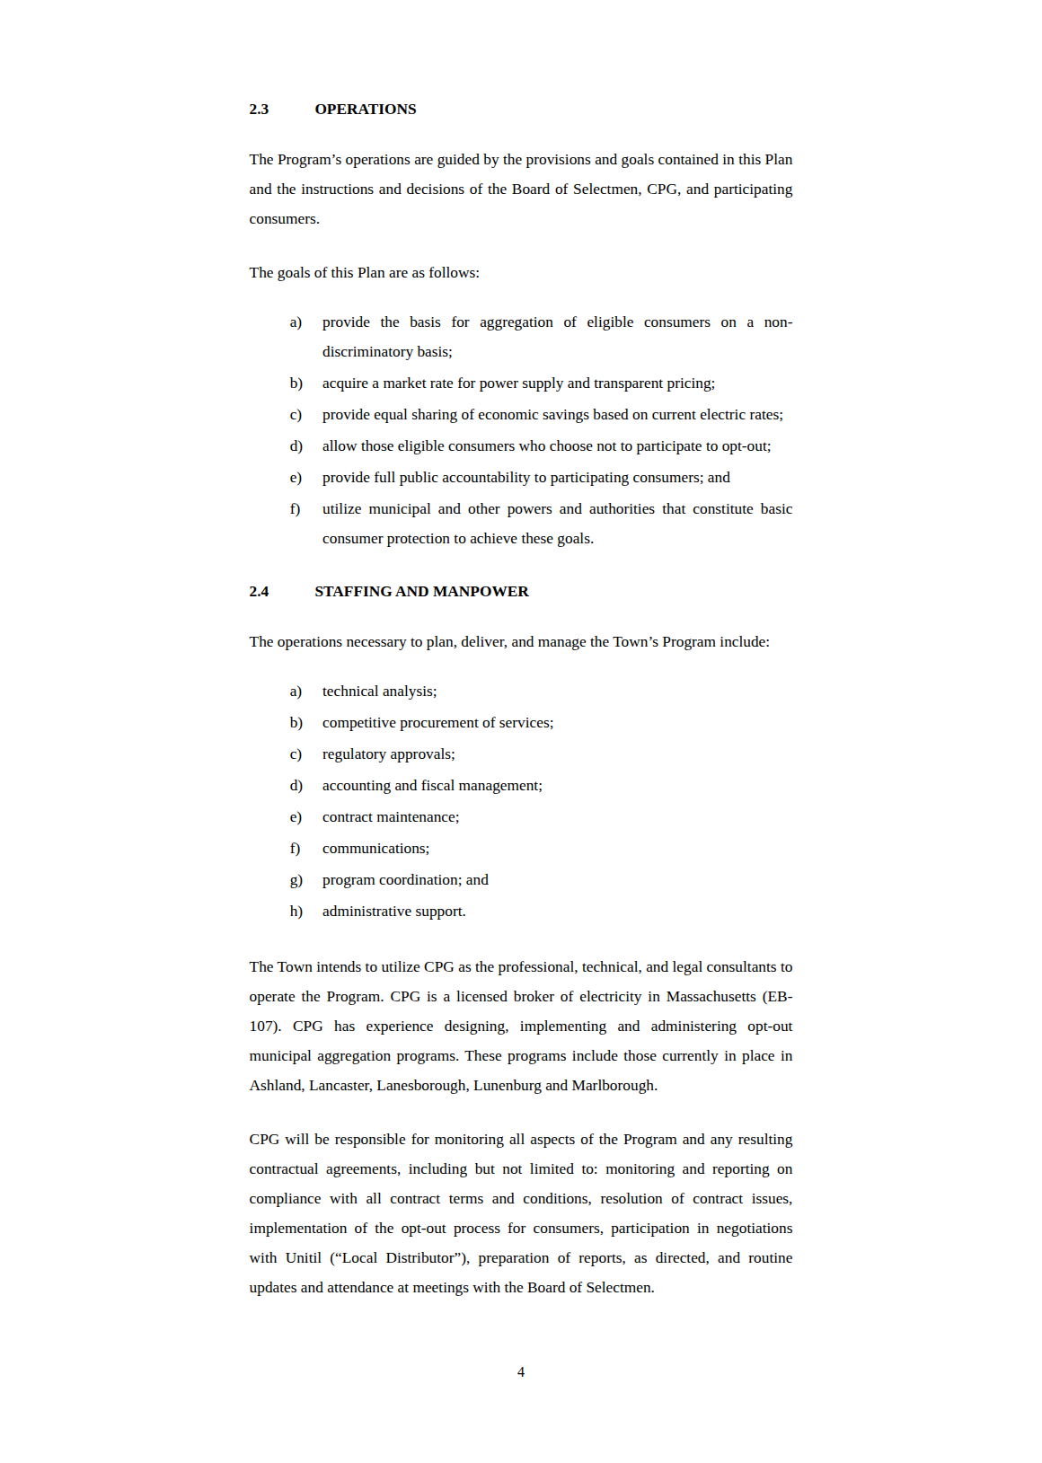2.3 OPERATIONS
The Program’s operations are guided by the provisions and goals contained in this Plan and the instructions and decisions of the Board of Selectmen, CPG, and participating consumers.
The goals of this Plan are as follows:
a) provide the basis for aggregation of eligible consumers on a non-discriminatory basis;
b) acquire a market rate for power supply and transparent pricing;
c) provide equal sharing of economic savings based on current electric rates;
d) allow those eligible consumers who choose not to participate to opt-out;
e) provide full public accountability to participating consumers; and
f) utilize municipal and other powers and authorities that constitute basic consumer protection to achieve these goals.
2.4 STAFFING AND MANPOWER
The operations necessary to plan, deliver, and manage the Town’s Program include:
a) technical analysis;
b) competitive procurement of services;
c) regulatory approvals;
d) accounting and fiscal management;
e) contract maintenance;
f) communications;
g) program coordination; and
h) administrative support.
The Town intends to utilize CPG as the professional, technical, and legal consultants to operate the Program. CPG is a licensed broker of electricity in Massachusetts (EB-107). CPG has experience designing, implementing and administering opt-out municipal aggregation programs. These programs include those currently in place in Ashland, Lancaster, Lanesborough, Lunenburg and Marlborough.
CPG will be responsible for monitoring all aspects of the Program and any resulting contractual agreements, including but not limited to: monitoring and reporting on compliance with all contract terms and conditions, resolution of contract issues, implementation of the opt-out process for consumers, participation in negotiations with Unitil (“Local Distributor”), preparation of reports, as directed, and routine updates and attendance at meetings with the Board of Selectmen.
4